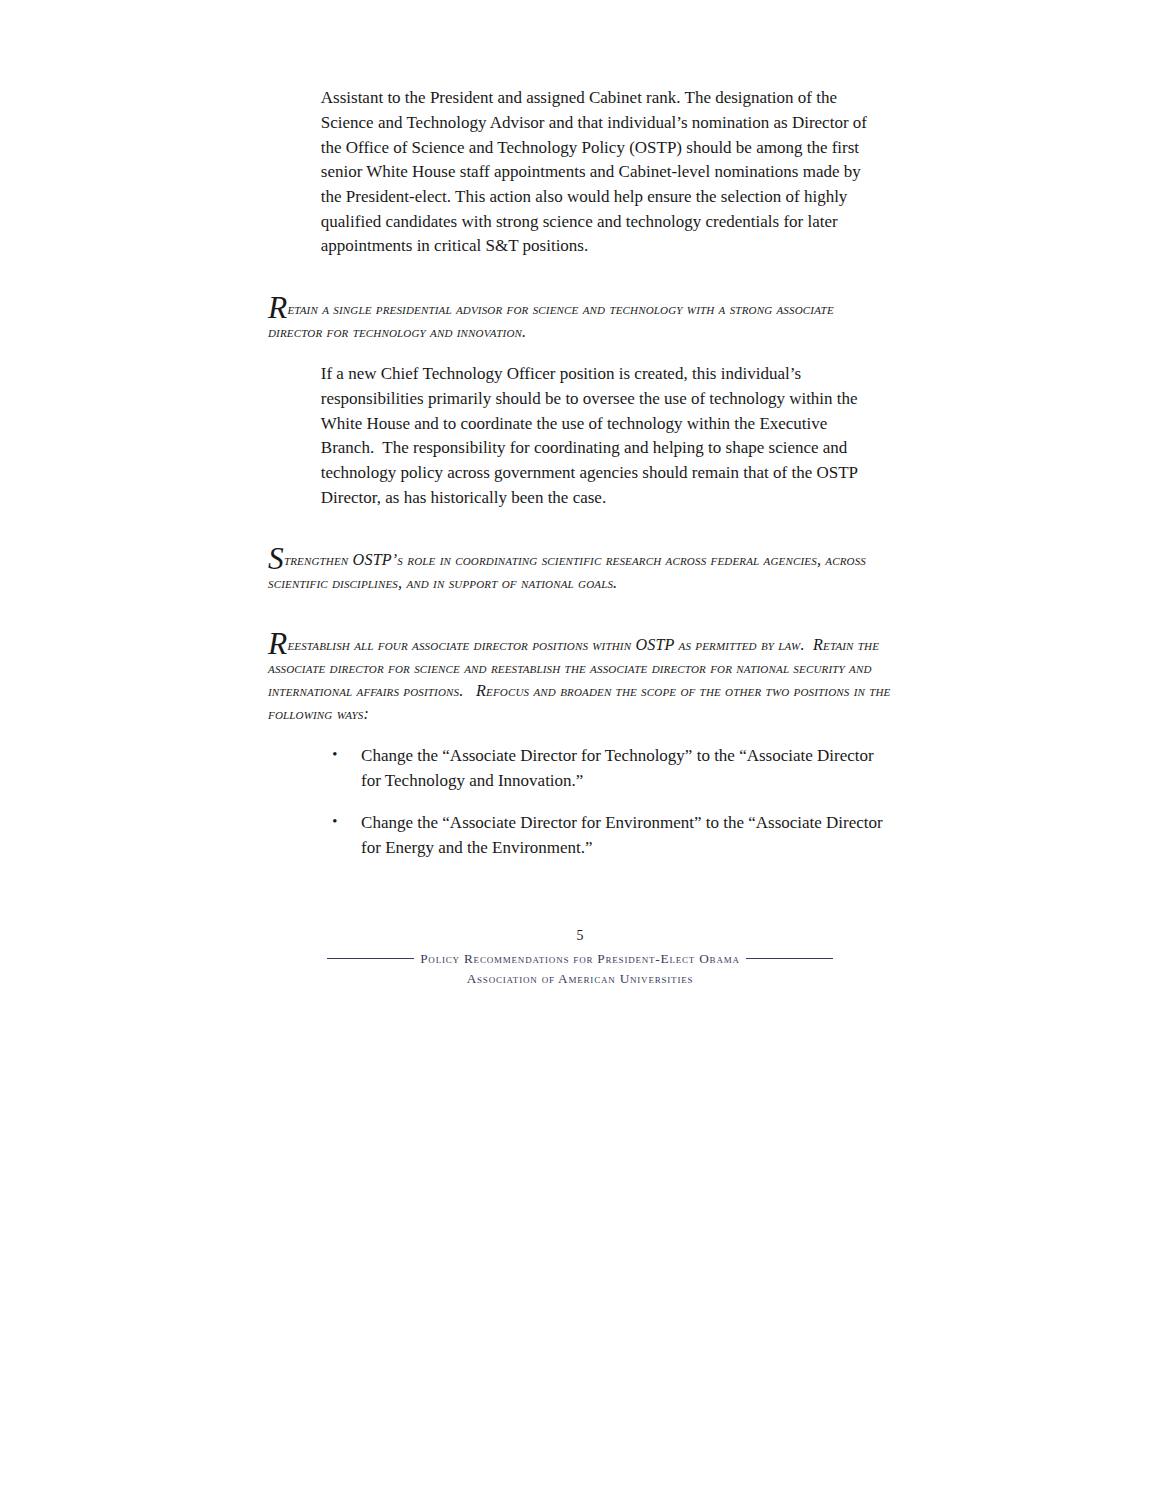Assistant to the President and assigned Cabinet rank. The designation of the Science and Technology Advisor and that individual’s nomination as Director of the Office of Science and Technology Policy (OSTP) should be among the first senior White House staff appointments and Cabinet-level nominations made by the President-elect. This action also would help ensure the selection of highly qualified candidates with strong science and technology credentials for later appointments in critical S&T positions.
Retain a single presidential advisor for science and technology with a strong associate director for technology and innovation.
If a new Chief Technology Officer position is created, this individual’s responsibilities primarily should be to oversee the use of technology within the White House and to coordinate the use of technology within the Executive Branch. The responsibility for coordinating and helping to shape science and technology policy across government agencies should remain that of the OSTP Director, as has historically been the case.
Strengthen OSTP’s role in coordinating scientific research across federal agencies, across scientific disciplines, and in support of national goals.
Reestablish all four associate director positions within OSTP as permitted by law. Retain the associate director for science and reestablish the associate director for national security and international affairs positions. Refocus and broaden the scope of the other two positions in the following ways:
Change the “Associate Director for Technology” to the “Associate Director for Technology and Innovation.”
Change the “Associate Director for Environment” to the “Associate Director for Energy and the Environment.”
5
Policy Recommendations for President-Elect Obama
Association of American Universities